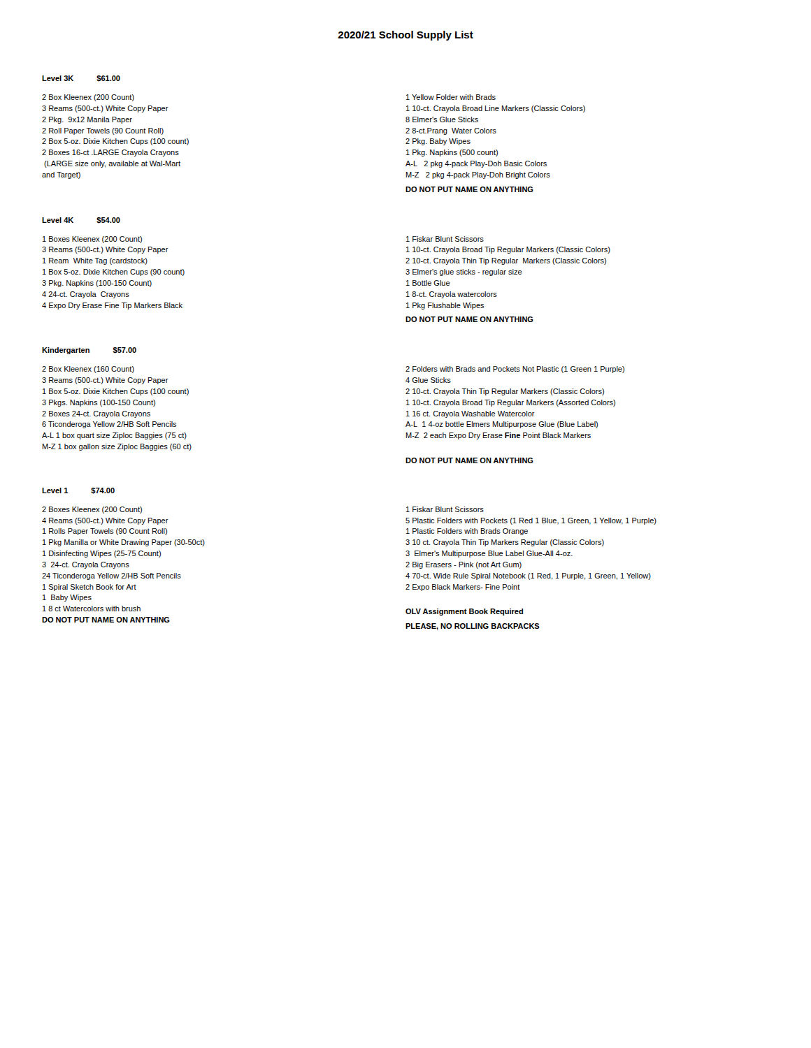2020/21 School Supply List
Level 3K $61.00
| 2 Box Kleenex (200 Count) 3 Reams (500-ct.) White Copy Paper 2 Pkg. 9x12 Manila Paper 2 Roll Paper Towels (90 Count Roll) 2 Box 5-oz. Dixie Kitchen Cups (100 count) 2 Boxes 16-ct .LARGE Crayola Crayons (LARGE size only, available at Wal-Mart and Target) | 1 Yellow Folder with Brads 1 10-ct. Crayola Broad Line Markers (Classic Colors) 8 Elmer's Glue Sticks 2 8-ct.Prang Water Colors 2 Pkg. Baby Wipes 1 Pkg. Napkins (500 count) A-L 2 pkg 4-pack Play-Doh Basic Colors M-Z 2 pkg 4-pack Play-Doh Bright Colors DO NOT PUT NAME ON ANYTHING |
Level 4K $54.00
| 1 Boxes Kleenex (200 Count) 3 Reams (500-ct.) White Copy Paper 1 Ream White Tag (cardstock) 1 Box 5-oz. Dixie Kitchen Cups (90 count) 3 Pkg. Napkins (100-150 Count) 4 24-ct. Crayola Crayons 4 Expo Dry Erase Fine Tip Markers Black | 1 Fiskar Blunt Scissors 1 10-ct. Crayola Broad Tip Regular Markers (Classic Colors) 2 10-ct. Crayola Thin Tip Regular Markers (Classic Colors) 3 Elmer's glue sticks - regular size 1 Bottle Glue 1 8-ct. Crayola watercolors 1 Pkg Flushable Wipes DO NOT PUT NAME ON ANYTHING |
Kindergarten $57.00
| 2 Box Kleenex (160 Count) 3 Reams (500-ct.) White Copy Paper 1 Box 5-oz. Dixie Kitchen Cups (100 count) 3 Pkgs. Napkins (100-150 Count) 2 Boxes 24-ct. Crayola Crayons 6 Ticonderoga Yellow 2/HB Soft Pencils A-L 1 box quart size Ziploc Baggies (75 ct) M-Z 1 box gallon size Ziploc Baggies (60 ct) | 2 Folders with Brads and Pockets Not Plastic (1 Green 1 Purple) 4 Glue Sticks 2 10-ct. Crayola Thin Tip Regular Markers (Classic Colors) 1 10-ct. Crayola Broad Tip Regular Markers (Assorted Colors) 1 16 ct. Crayola Washable Watercolor A-L 1 4-oz bottle Elmers Multipurpose Glue (Blue Label) M-Z 2 each Expo Dry Erase Fine Point Black Markers DO NOT PUT NAME ON ANYTHING |
Level 1 $74.00
| 2 Boxes Kleenex (200 Count) 4 Reams (500-ct.) White Copy Paper 1 Rolls Paper Towels (90 Count Roll) 1 Pkg Manilla or White Drawing Paper (30-50ct) 1 Disinfecting Wipes (25-75 Count) 3 24-ct. Crayola Crayons 24 Ticonderoga Yellow 2/HB Soft Pencils 1 Spiral Sketch Book for Art 1 Baby Wipes 1 8 ct Watercolors with brush DO NOT PUT NAME ON ANYTHING | 1 Fiskar Blunt Scissors 5 Plastic Folders with Pockets (1 Red 1 Blue, 1 Green, 1 Yellow, 1 Purple) 1 Plastic Folders with Brads Orange 3 10 ct. Crayola Thin Tip Markers Regular (Classic Colors) 3 Elmer's Multipurpose Blue Label Glue-All 4-oz. 2 Big Erasers - Pink (not Art Gum) 4 70-ct. Wide Rule Spiral Notebook (1 Red, 1 Purple, 1 Green, 1 Yellow) 2 Expo Black Markers- Fine Point OLV Assignment Book Required PLEASE, NO ROLLING BACKPACKS |